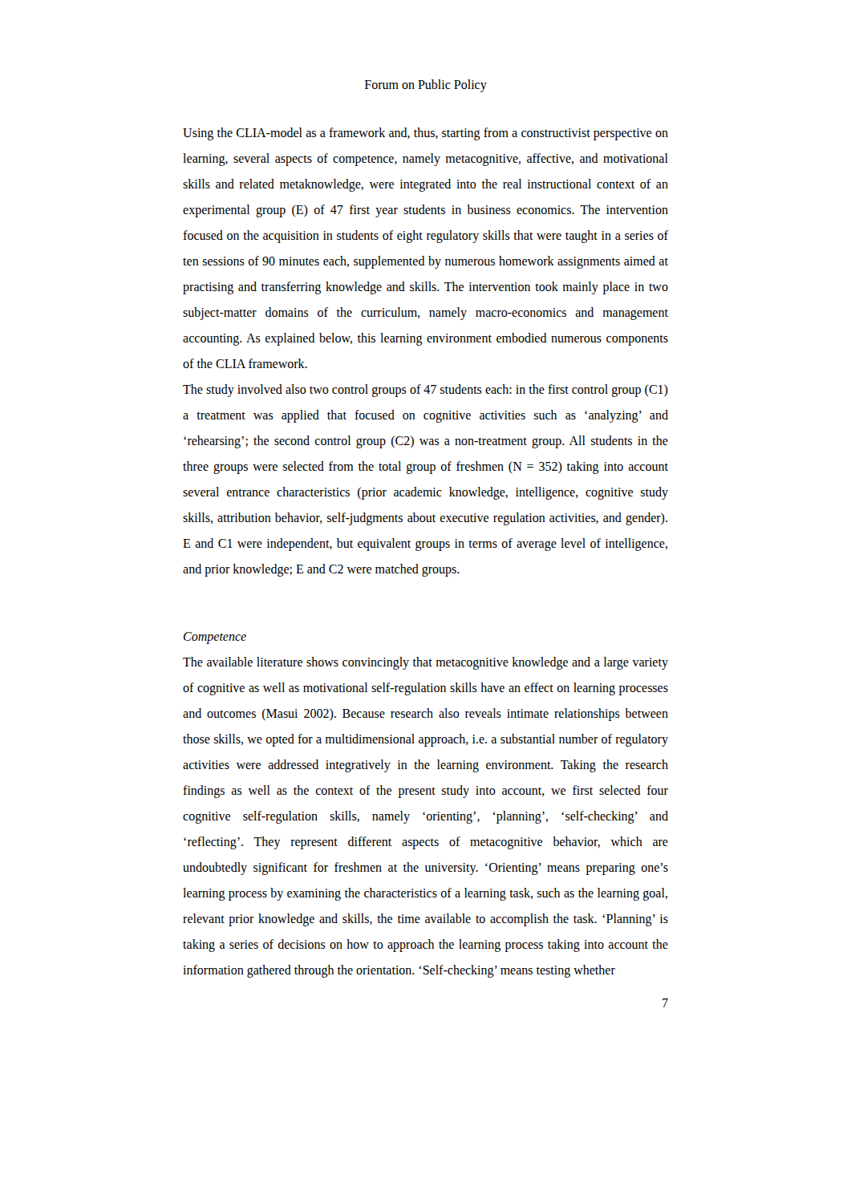Forum on Public Policy
Using the CLIA-model as a framework and, thus, starting from a constructivist perspective on learning, several aspects of competence, namely metacognitive, affective, and motivational skills and related metaknowledge, were integrated into the real instructional context of an experimental group (E) of 47 first year students in business economics. The intervention focused on the acquisition in students of eight regulatory skills that were taught in a series of ten sessions of 90 minutes each, supplemented by numerous homework assignments aimed at practising and transferring knowledge and skills. The intervention took mainly place in two subject-matter domains of the curriculum, namely macro-economics and management accounting. As explained below, this learning environment embodied numerous components of the CLIA framework.
The study involved also two control groups of 47 students each: in the first control group (C1) a treatment was applied that focused on cognitive activities such as ‘analyzing’ and ‘rehearsing’; the second control group (C2) was a non-treatment group. All students in the three groups were selected from the total group of freshmen (N = 352) taking into account several entrance characteristics (prior academic knowledge, intelligence, cognitive study skills, attribution behavior, self-judgments about executive regulation activities, and gender). E and C1 were independent, but equivalent groups in terms of average level of intelligence, and prior knowledge; E and C2 were matched groups.
Competence
The available literature shows convincingly that metacognitive knowledge and a large variety of cognitive as well as motivational self-regulation skills have an effect on learning processes and outcomes (Masui 2002). Because research also reveals intimate relationships between those skills, we opted for a multidimensional approach, i.e. a substantial number of regulatory activities were addressed integratively in the learning environment. Taking the research findings as well as the context of the present study into account, we first selected four cognitive self-regulation skills, namely ‘orienting’, ‘planning’, ‘self-checking’ and ‘reflecting’. They represent different aspects of metacognitive behavior, which are undoubtedly significant for freshmen at the university. ‘Orienting’ means preparing one’s learning process by examining the characteristics of a learning task, such as the learning goal, relevant prior knowledge and skills, the time available to accomplish the task. ‘Planning’ is taking a series of decisions on how to approach the learning process taking into account the information gathered through the orientation. ‘Self-checking’ means testing whether
7